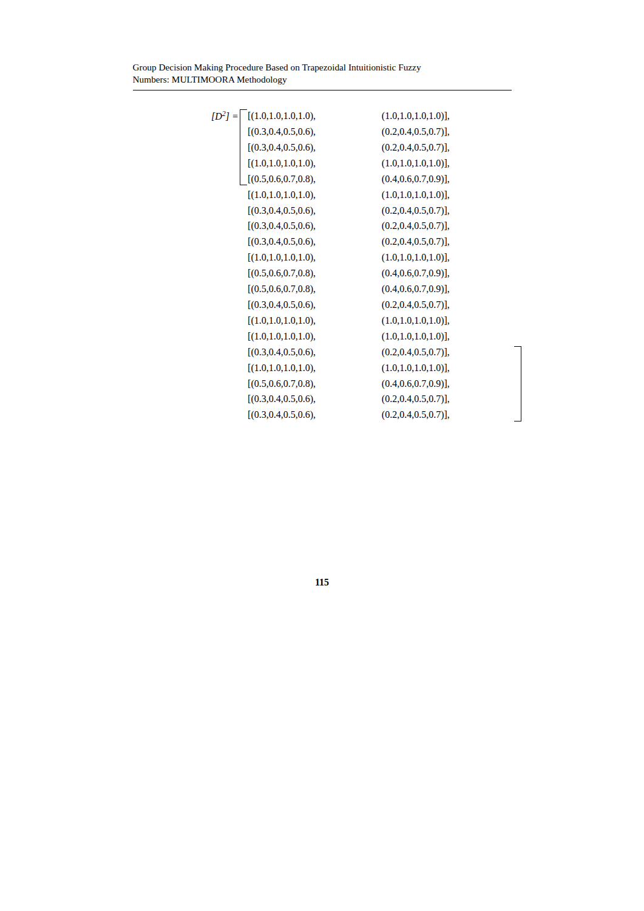Group Decision Making Procedure Based on Trapezoidal Intuitionistic Fuzzy
Numbers: MULTIMOORA Methodology
[D 2] =
[(1.0,1.0,1.0,1.0),(1.0,1.0,1.0,1.0)],
[(0.3,0.4,0.5,0.6),(0.2,0.4,0.5,0.7)],
[(0.3,0.4,0.5,0.6),(0.2,0.4,0.5,0.7)],
[(1.0,1.0,1.0,1.0),(1.0,1.0,1.0,1.0)],
[(0.5,0.6,0.7,0.8),(0.4,0.6,0.7,0.9)],
[(1.0,1.0,1.0,1.0),(1.0,1.0,1.0,1.0)],
[(0.3,0.4,0.5,0.6),(0.2,0.4,0.5,0.7)],
[(0.3,0.4,0.5,0.6),(0.2,0.4,0.5,0.7)],
[(0.3,0.4,0.5,0.6),(0.2,0.4,0.5,0.7)],
[(1.0,1.0,1.0,1.0),(1.0,1.0,1.0,1.0)],
[(0.5,0.6,0.7,0.8),(0.4,0.6,0.7,0.9)],
[(0.5,0.6,0.7,0.8),(0.4,0.6,0.7,0.9)],
[(0.3,0.4,0.5,0.6),(0.2,0.4,0.5,0.7)],
[(1.0,1.0,1.0,1.0),(1.0,1.0,1.0,1.0)],
[(1.0,1.0,1.0,1.0),(1.0,1.0,1.0,1.0)],
[(0.3,0.4,0.5,0.6),(0.2,0.4,0.5,0.7)],
[(1.0,1.0,1.0,1.0),(1.0,1.0,1.0,1.0)],
[(0.5,0.6,0.7,0.8),(0.4,0.6,0.7,0.9)],
[(0.3,0.4,0.5,0.6),(0.2,0.4,0.5,0.7)],
[(0.3,0.4,0.5,0.6),(0.2,0.4,0.5,0.7)],
115